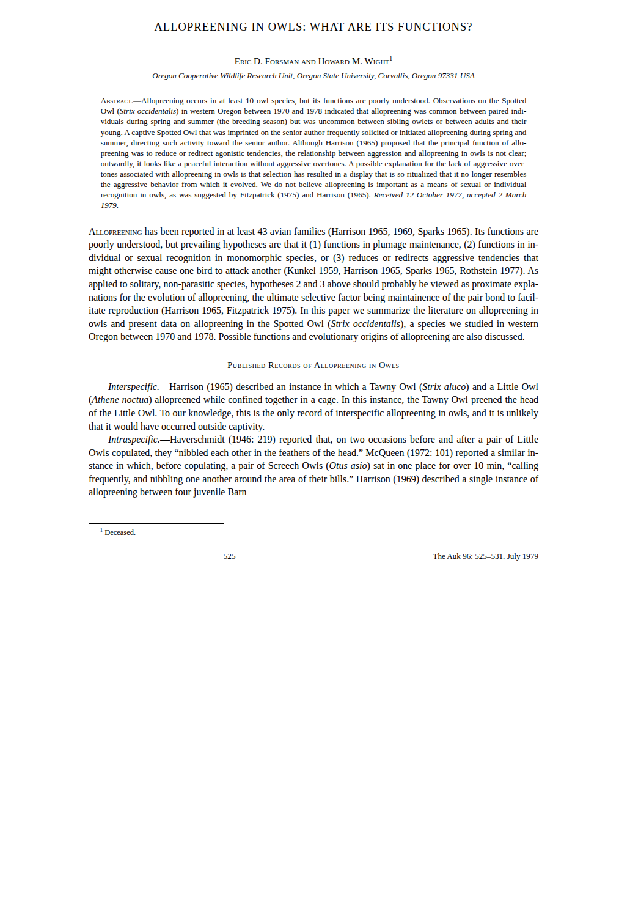ALLOPREENING IN OWLS: WHAT ARE ITS FUNCTIONS?
Eric D. Forsman and Howard M. Wight1
Oregon Cooperative Wildlife Research Unit, Oregon State University, Corvallis, Oregon 97331 USA
Abstract.—Allopreening occurs in at least 10 owl species, but its functions are poorly understood. Observations on the Spotted Owl (Strix occidentalis) in western Oregon between 1970 and 1978 indicated that allopreening was common between paired individuals during spring and summer (the breeding season) but was uncommon between sibling owlets or between adults and their young. A captive Spotted Owl that was imprinted on the senior author frequently solicited or initiated allopreening during spring and summer, directing such activity toward the senior author. Although Harrison (1965) proposed that the principal function of allopreening was to reduce or redirect agonistic tendencies, the relationship between aggression and allopreening in owls is not clear; outwardly, it looks like a peaceful interaction without aggressive overtones. A possible explanation for the lack of aggressive overtones associated with allopreening in owls is that selection has resulted in a display that is so ritualized that it no longer resembles the aggressive behavior from which it evolved. We do not believe allopreening is important as a means of sexual or individual recognition in owls, as was suggested by Fitzpatrick (1975) and Harrison (1965). Received 12 October 1977, accepted 2 March 1979.
Allopreening has been reported in at least 43 avian families (Harrison 1965, 1969, Sparks 1965). Its functions are poorly understood, but prevailing hypotheses are that it (1) functions in plumage maintenance, (2) functions in individual or sexual recognition in monomorphic species, or (3) reduces or redirects aggressive tendencies that might otherwise cause one bird to attack another (Kunkel 1959, Harrison 1965, Sparks 1965, Rothstein 1977). As applied to solitary, non-parasitic species, hypotheses 2 and 3 above should probably be viewed as proximate explanations for the evolution of allopreening, the ultimate selective factor being maintainence of the pair bond to facilitate reproduction (Harrison 1965, Fitzpatrick 1975). In this paper we summarize the literature on allopreening in owls and present data on allopreening in the Spotted Owl (Strix occidentalis), a species we studied in western Oregon between 1970 and 1978. Possible functions and evolutionary origins of allopreening are also discussed.
Published Records of Allopreening in Owls
Interspecific.—Harrison (1965) described an instance in which a Tawny Owl (Strix aluco) and a Little Owl (Athene noctua) allopreened while confined together in a cage. In this instance, the Tawny Owl preened the head of the Little Owl. To our knowledge, this is the only record of interspecific allopreening in owls, and it is unlikely that it would have occurred outside captivity.
Intraspecific.—Haverschmidt (1946: 219) reported that, on two occasions before and after a pair of Little Owls copulated, they “nibbled each other in the feathers of the head.” McQueen (1972: 101) reported a similar instance in which, before copulating, a pair of Screech Owls (Otus asio) sat in one place for over 10 min, “calling frequently, and nibbling one another around the area of their bills.” Harrison (1969) described a single instance of allopreening between four juvenile Barn
1 Deceased.
525 The Auk 96: 525–531. July 1979